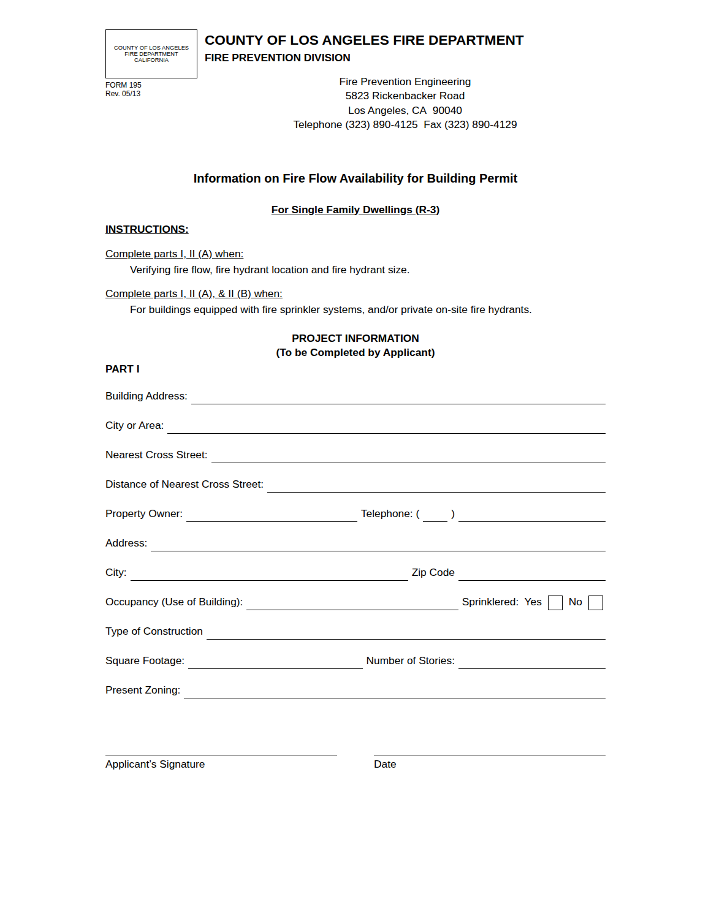COUNTY OF LOS ANGELES
FIRE DEPARTMENT
CALIFORNIA
FORM 195
Rev. 05/13
COUNTY OF LOS ANGELES FIRE DEPARTMENT
FIRE PREVENTION DIVISION
Fire Prevention Engineering
5823 Rickenbacker Road
Los Angeles, CA 90040
Telephone (323) 890-4125 Fax (323) 890-4129
Information on Fire Flow Availability for Building Permit
For Single Family Dwellings (R-3)
INSTRUCTIONS:
Complete parts I, II (A) when:
Verifying fire flow, fire hydrant location and fire hydrant size.
Complete parts I, II (A), & II (B) when:
For buildings equipped with fire sprinkler systems, and/or private on-site fire hydrants.
PROJECT INFORMATION
(To be Completed by Applicant)
PART I
Building Address:
City or Area:
Nearest Cross Street:
Distance of Nearest Cross Street:
Property Owner: Telephone: ( )
Address:
City: Zip Code
Occupancy (Use of Building): Sprinklered: Yes No
Type of Construction
Square Footage: Number of Stories:
Present Zoning:
Applicant’s Signature
Date